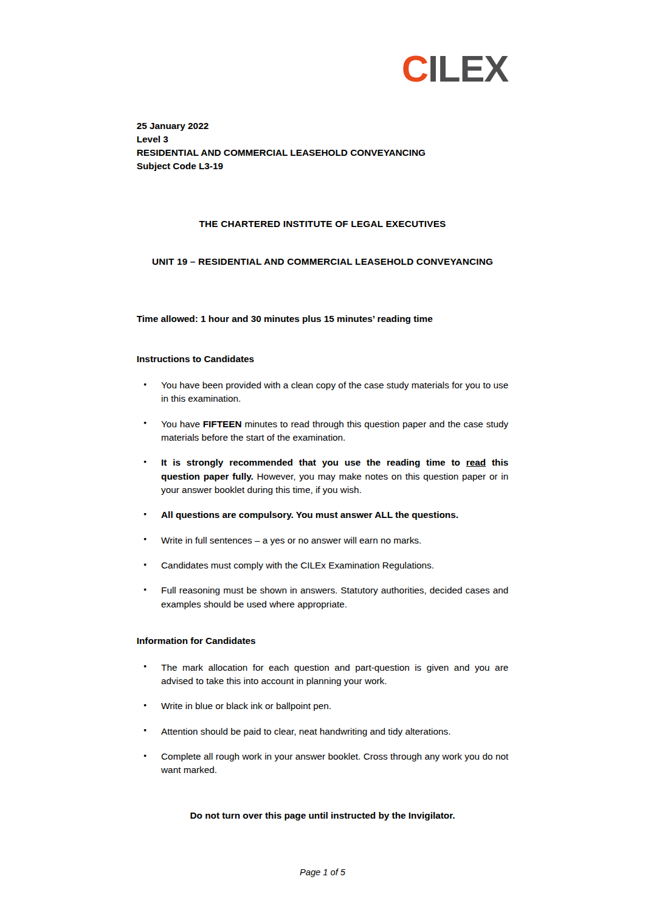CILEX
25 January 2022
Level 3
RESIDENTIAL AND COMMERCIAL LEASEHOLD CONVEYANCING
Subject Code L3-19
THE CHARTERED INSTITUTE OF LEGAL EXECUTIVES
UNIT 19 – RESIDENTIAL AND COMMERCIAL LEASEHOLD CONVEYANCING
Time allowed: 1 hour and 30 minutes plus 15 minutes’ reading time
Instructions to Candidates
You have been provided with a clean copy of the case study materials for you to use in this examination.
You have FIFTEEN minutes to read through this question paper and the case study materials before the start of the examination.
It is strongly recommended that you use the reading time to read this question paper fully. However, you may make notes on this question paper or in your answer booklet during this time, if you wish.
All questions are compulsory. You must answer ALL the questions.
Write in full sentences – a yes or no answer will earn no marks.
Candidates must comply with the CILEx Examination Regulations.
Full reasoning must be shown in answers. Statutory authorities, decided cases and examples should be used where appropriate.
Information for Candidates
The mark allocation for each question and part-question is given and you are advised to take this into account in planning your work.
Write in blue or black ink or ballpoint pen.
Attention should be paid to clear, neat handwriting and tidy alterations.
Complete all rough work in your answer booklet. Cross through any work you do not want marked.
Do not turn over this page until instructed by the Invigilator.
Page 1 of 5